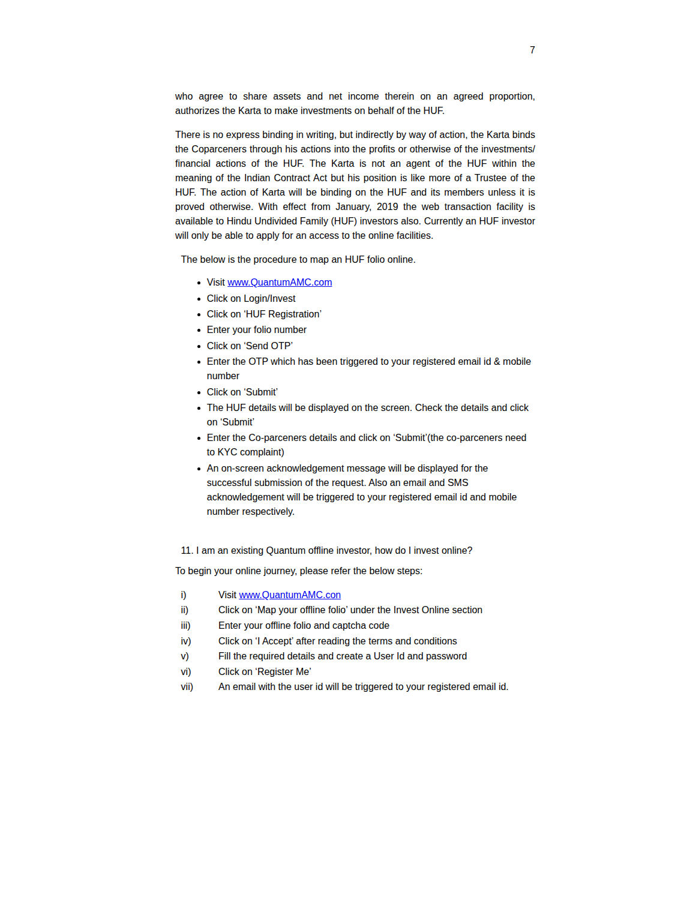7
who agree to share assets and net income therein on an agreed proportion, authorizes the Karta to make investments on behalf of the HUF.
There is no express binding in writing, but indirectly by way of action, the Karta binds the Coparceners through his actions into the profits or otherwise of the investments/ financial actions of the HUF. The Karta is not an agent of the HUF within the meaning of the Indian Contract Act but his position is like more of a Trustee of the HUF. The action of Karta will be binding on the HUF and its members unless it is proved otherwise. With effect from January, 2019 the web transaction facility is available to Hindu Undivided Family (HUF) investors also. Currently an HUF investor will only be able to apply for an access to the online facilities.
The below is the procedure to map an HUF folio online.
Visit www.QuantumAMC.com
Click on Login/Invest
Click on ‘HUF Registration’
Enter your folio number
Click on ‘Send OTP’
Enter the OTP which has been triggered to your registered email id & mobile number
Click on ‘Submit’
The HUF details will be displayed on the screen. Check the details and click on ‘Submit’
Enter the Co-parceners details and click on ‘Submit’(the co-parceners need to KYC complaint)
An on-screen acknowledgement message will be displayed for the successful submission of the request. Also an email and SMS acknowledgement will be triggered to your registered email id and mobile number respectively.
11. I am an existing Quantum offline investor, how do I invest online?
To begin your online journey, please refer the below steps:
Visit www.QuantumAMC.con
Click on ‘Map your offline folio’ under the Invest Online section
Enter your offline folio and captcha code
Click on ‘I Accept’ after reading the terms and conditions
Fill the required details and create a User Id and password
Click on ‘Register Me’
An email with the user id will be triggered to your registered email id.